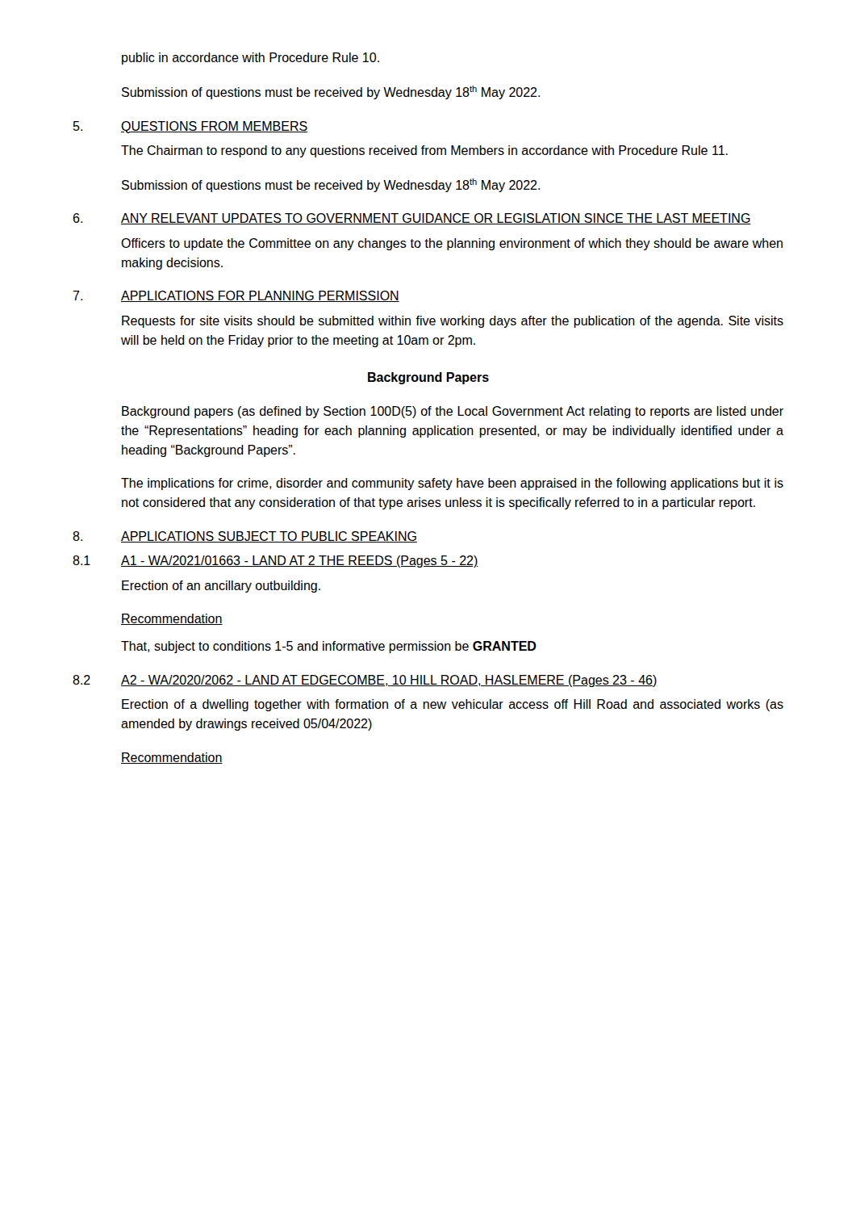public in accordance with Procedure Rule 10.
Submission of questions must be received by Wednesday 18th May 2022.
5.
Questions from Members
The Chairman to respond to any questions received from Members in accordance with Procedure Rule 11.
Submission of questions must be received by Wednesday 18th May 2022.
6.
Any relevant updates to Government guidance or legislation since the last meeting
Officers to update the Committee on any changes to the planning environment of which they should be aware when making decisions.
7.
Applications for planning permission
Requests for site visits should be submitted within five working days after the publication of the agenda. Site visits will be held on the Friday prior to the meeting at 10am or 2pm.
Background Papers
Background papers (as defined by Section 100D(5) of the Local Government Act relating to reports are listed under the “Representations” heading for each planning application presented, or may be individually identified under a heading “Background Papers”.
The implications for crime, disorder and community safety have been appraised in the following applications but it is not considered that any consideration of that type arises unless it is specifically referred to in a particular report.
8.
Applications subject to public speaking
8.1
A1 - WA/2021/01663 - LAND AT 2 THE REEDS (Pages 5 - 22)
Erection of an ancillary outbuilding.
Recommendation
That, subject to conditions 1-5 and informative permission be GRANTED
8.2
A2 - WA/2020/2062 - LAND AT EDGECOMBE, 10 HILL ROAD, HASLEMERE (Pages 23 - 46)
Erection of a dwelling together with formation of a new vehicular access off Hill Road and associated works (as amended by drawings received 05/04/2022)
Recommendation